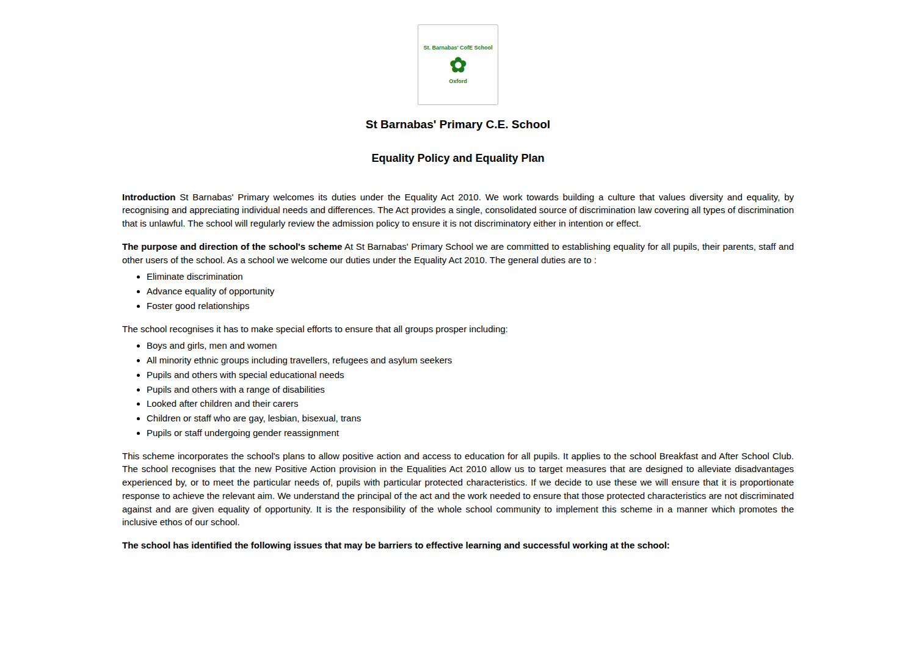St. Barnabas' CofE School ✿ Oxford
St Barnabas' Primary C.E. School
Equality Policy and Equality Plan
Introduction St Barnabas' Primary welcomes its duties under the Equality Act 2010. We work towards building a culture that values diversity and equality, by recognising and appreciating individual needs and differences. The Act provides a single, consolidated source of discrimination law covering all types of discrimination that is unlawful. The school will regularly review the admission policy to ensure it is not discriminatory either in intention or effect.
The purpose and direction of the school's scheme At St Barnabas' Primary School we are committed to establishing equality for all pupils, their parents, staff and other users of the school. As a school we welcome our duties under the Equality Act 2010. The general duties are to :
Eliminate discrimination
Advance equality of opportunity
Foster good relationships
The school recognises it has to make special efforts to ensure that all groups prosper including:
Boys and girls, men and women
All minority ethnic groups including travellers, refugees and asylum seekers
Pupils and others with special educational needs
Pupils and others with a range of disabilities
Looked after children and their carers
Children or staff who are gay, lesbian, bisexual, trans
Pupils or staff undergoing gender reassignment
This scheme incorporates the school's plans to allow positive action and access to education for all pupils. It applies to the school Breakfast and After School Club. The school recognises that the new Positive Action provision in the Equalities Act 2010 allow us to target measures that are designed to alleviate disadvantages experienced by, or to meet the particular needs of, pupils with particular protected characteristics. If we decide to use these we will ensure that it is proportionate response to achieve the relevant aim. We understand the principal of the act and the work needed to ensure that those protected characteristics are not discriminated against and are given equality of opportunity. It is the responsibility of the whole school community to implement this scheme in a manner which promotes the inclusive ethos of our school.
The school has identified the following issues that may be barriers to effective learning and successful working at the school: